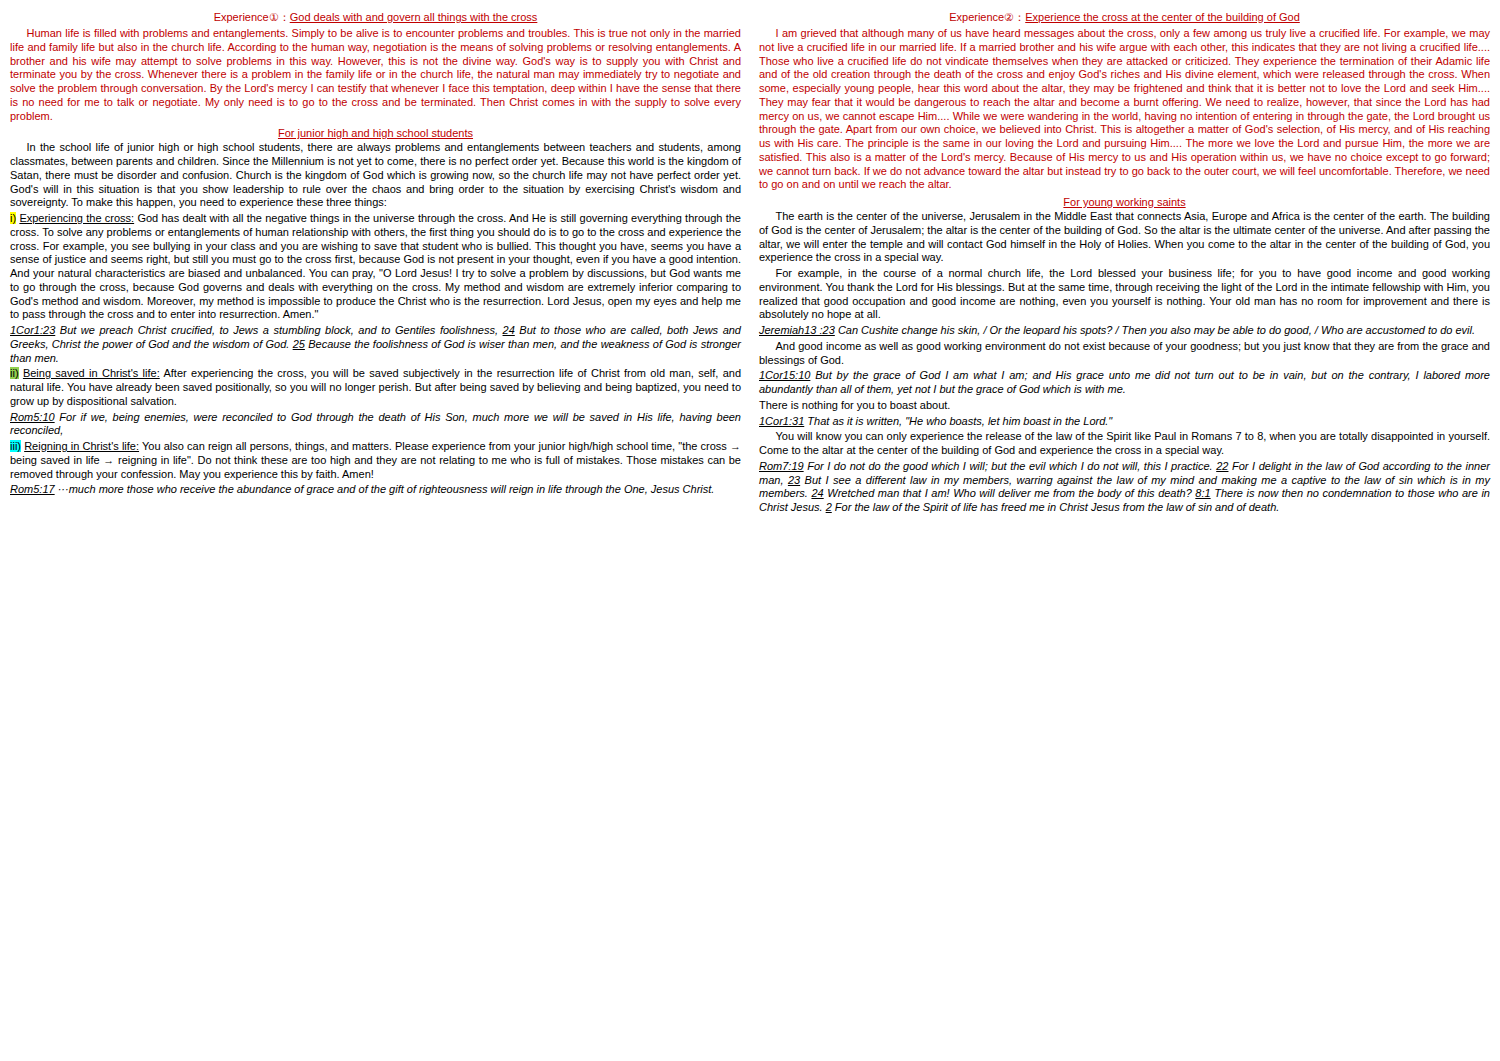Experience ①：God deals with and govern all things with the cross
Human life is filled with problems and entanglements. Simply to be alive is to encounter problems and troubles. This is true not only in the married life and family life but also in the church life. According to the human way, negotiation is the means of solving problems or resolving entanglements. A brother and his wife may attempt to solve problems in this way. However, this is not the divine way. God's way is to supply you with Christ and terminate you by the cross. Whenever there is a problem in the family life or in the church life, the natural man may immediately try to negotiate and solve the problem through conversation. By the Lord's mercy I can testify that whenever I face this temptation, deep within I have the sense that there is no need for me to talk or negotiate. My only need is to go to the cross and be terminated. Then Christ comes in with the supply to solve every problem.
For junior high and high school students
In the school life of junior high or high school students, there are always problems and entanglements between teachers and students, among classmates, between parents and children. Since the Millennium is not yet to come, there is no perfect order yet. Because this world is the kingdom of Satan, there must be disorder and confusion. Church is the kingdom of God which is growing now, so the church life may not have perfect order yet. God's will in this situation is that you show leadership to rule over the chaos and bring order to the situation by exercising Christ's wisdom and sovereignty. To make this happen, you need to experience these three things:
i) Experiencing the cross: God has dealt with all the negative things in the universe through the cross. And He is still governing everything through the cross. To solve any problems or entanglements of human relationship with others, the first thing you should do is to go to the cross and experience the cross. For example, you see bullying in your class and you are wishing to save that student who is bullied. This thought you have, seems you have a sense of justice and seems right, but still you must go to the cross first, because God is not present in your thought, even if you have a good intention. And your natural characteristics are biased and unbalanced. You can pray, "O Lord Jesus! I try to solve a problem by discussions, but God wants me to go through the cross, because God governs and deals with everything on the cross. My method and wisdom are extremely inferior comparing to God's method and wisdom. Moreover, my method is impossible to produce the Christ who is the resurrection. Lord Jesus, open my eyes and help me to pass through the cross and to enter into resurrection. Amen."
1Cor1:23 But we preach Christ crucified, to Jews a stumbling block, and to Gentiles foolishness, 24 But to those who are called, both Jews and Greeks, Christ the power of God and the wisdom of God. 25 Because the foolishness of God is wiser than men, and the weakness of God is stronger than men.
ii) Being saved in Christ's life: After experiencing the cross, you will be saved subjectively in the resurrection life of Christ from old man, self, and natural life. You have already been saved positionally, so you will no longer perish. But after being saved by believing and being baptized, you need to grow up by dispositional salvation.
Rom5:10 For if we, being enemies, were reconciled to God through the death of His Son, much more we will be saved in His life, having been reconciled,
iii) Reigning in Christ's life: You also can reign all persons, things, and matters. Please experience from your junior high/high school time, "the cross → being saved in life → reigning in life". Do not think these are too high and they are not relating to me who is full of mistakes. Those mistakes can be removed through your confession. May you experience this by faith. Amen!
Rom5:17 ···much more those who receive the abundance of grace and of the gift of righteousness will reign in life through the One, Jesus Christ.
Experience ②：Experience the cross at the center of the building of God
I am grieved that although many of us have heard messages about the cross, only a few among us truly live a crucified life. For example, we may not live a crucified life in our married life. If a married brother and his wife argue with each other, this indicates that they are not living a crucified life.... Those who live a crucified life do not vindicate themselves when they are attacked or criticized. They experience the termination of their Adamic life and of the old creation through the death of the cross and enjoy God's riches and His divine element, which were released through the cross. When some, especially young people, hear this word about the altar, they may be frightened and think that it is better not to love the Lord and seek Him.... They may fear that it would be dangerous to reach the altar and become a burnt offering. We need to realize, however, that since the Lord has had mercy on us, we cannot escape Him.... While we were wandering in the world, having no intention of entering in through the gate, the Lord brought us through the gate. Apart from our own choice, we believed into Christ. This is altogether a matter of God's selection, of His mercy, and of His reaching us with His care. The principle is the same in our loving the Lord and pursuing Him.... The more we love the Lord and pursue Him, the more we are satisfied. This also is a matter of the Lord's mercy. Because of His mercy to us and His operation within us, we have no choice except to go forward; we cannot turn back. If we do not advance toward the altar but instead try to go back to the outer court, we will feel uncomfortable. Therefore, we need to go on and on until we reach the altar.
For young working saints
The earth is the center of the universe, Jerusalem in the Middle East that connects Asia, Europe and Africa is the center of the earth. The building of God is the center of Jerusalem; the altar is the center of the building of God. So the altar is the ultimate center of the universe. And after passing the altar, we will enter the temple and will contact God himself in the Holy of Holies. When you come to the altar in the center of the building of God, you experience the cross in a special way.
For example, in the course of a normal church life, the Lord blessed your business life; for you to have good income and good working environment. You thank the Lord for His blessings. But at the same time, through receiving the light of the Lord in the intimate fellowship with Him, you realized that good occupation and good income are nothing, even you yourself is nothing. Your old man has no room for improvement and there is absolutely no hope at all.
Jeremiah13 :23 Can Cushite change his skin, / Or the leopard his spots? / Then you also may be able to do good, / Who are accustomed to do evil.
And good income as well as good working environment do not exist because of your goodness; but you just know that they are from the grace and blessings of God.
1Cor15:10 But by the grace of God I am what I am; and His grace unto me did not turn out to be in vain, but on the contrary, I labored more abundantly than all of them, yet not I but the grace of God which is with me.
There is nothing for you to boast about.
1Cor1:31 That as it is written, "He who boasts, let him boast in the Lord."
You will know you can only experience the release of the law of the Spirit like Paul in Romans 7 to 8, when you are totally disappointed in yourself. Come to the altar at the center of the building of God and experience the cross in a special way.
Rom7:19 For I do not do the good which I will; but the evil which I do not will, this I practice. 22 For I delight in the law of God according to the inner man, 23 But I see a different law in my members, warring against the law of my mind and making me a captive to the law of sin which is in my members. 24 Wretched man that I am! Who will deliver me from the body of this death? 8:1 There is now then no condemnation to those who are in Christ Jesus. 2 For the law of the Spirit of life has freed me in Christ Jesus from the law of sin and of death.